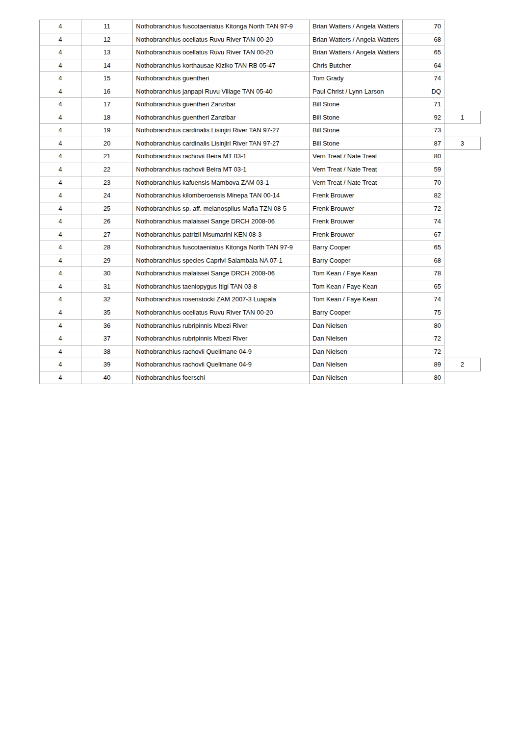| 4 | 11 | Nothobranchius fuscotaeniatus Kitonga North TAN 97-9 | Brian Watters / Angela Watters | 70 | |
| 4 | 12 | Nothobranchius ocellatus Ruvu River TAN 00-20 | Brian Watters / Angela Watters | 68 | |
| 4 | 13 | Nothobranchius ocellatus Ruvu River TAN 00-20 | Brian Watters / Angela Watters | 65 | |
| 4 | 14 | Nothobranchius korthausae Kiziko TAN RB 05-47 | Chris Butcher | 64 | |
| 4 | 15 | Nothobranchius guentheri | Tom Grady | 74 | |
| 4 | 16 | Nothobranchius janpapi Ruvu Village TAN 05-40 | Paul Christ / Lynn Larson | DQ | |
| 4 | 17 | Nothobranchius guentheri Zanzibar | Bill Stone | 71 | |
| 4 | 18 | Nothobranchius guentheri Zanzibar | Bill Stone | 92 | 1 |
| 4 | 19 | Nothobranchius cardinalis Lisinjiri River TAN 97-27 | Bill Stone | 73 | |
| 4 | 20 | Nothobranchius cardinalis Lisinjiri River TAN 97-27 | Bill Stone | 87 | 3 |
| 4 | 21 | Nothobranchius rachovii Beira MT 03-1 | Vern Treat / Nate Treat | 80 | |
| 4 | 22 | Nothobranchius rachovii Beira MT 03-1 | Vern Treat / Nate Treat | 59 | |
| 4 | 23 | Nothobranchius kafuensis Mambova ZAM 03-1 | Vern Treat / Nate Treat | 70 | |
| 4 | 24 | Nothobranchius kilomberoensis Minepa TAN 00-14 | Frenk Brouwer | 82 | |
| 4 | 25 | Nothobranchius sp. aff. melanospilus Mafia TZN 08-5 | Frenk Brouwer | 72 | |
| 4 | 26 | Nothobranchius malaissei Sange DRCH 2008-06 | Frenk Brouwer | 74 | |
| 4 | 27 | Nothobranchius patrizii Msumarini KEN 08-3 | Frenk Brouwer | 67 | |
| 4 | 28 | Nothobranchius fuscotaeniatus Kitonga North TAN 97-9 | Barry Cooper | 65 | |
| 4 | 29 | Nothobranchius species Caprivi Salambala NA 07-1 | Barry Cooper | 68 | |
| 4 | 30 | Nothobranchius malaissei Sange DRCH 2008-06 | Tom Kean / Faye Kean | 78 | |
| 4 | 31 | Nothobranchius taeniopygus Itigi TAN 03-8 | Tom Kean / Faye Kean | 65 | |
| 4 | 32 | Nothobranchius rosenstocki ZAM 2007-3 Luapala | Tom Kean / Faye Kean | 74 | |
| 4 | 35 | Nothobranchius ocellatus Ruvu River TAN 00-20 | Barry Cooper | 75 | |
| 4 | 36 | Nothobranchius rubripinnis Mbezi River | Dan Nielsen | 80 | |
| 4 | 37 | Nothobranchius rubripinnis Mbezi River | Dan Nielsen | 72 | |
| 4 | 38 | Nothobranchius rachovii Quelimane 04-9 | Dan Nielsen | 72 | |
| 4 | 39 | Nothobranchius rachovii Quelimane 04-9 | Dan Nielsen | 89 | 2 |
| 4 | 40 | Nothobranchius foerschi | Dan Nielsen | 80 | |